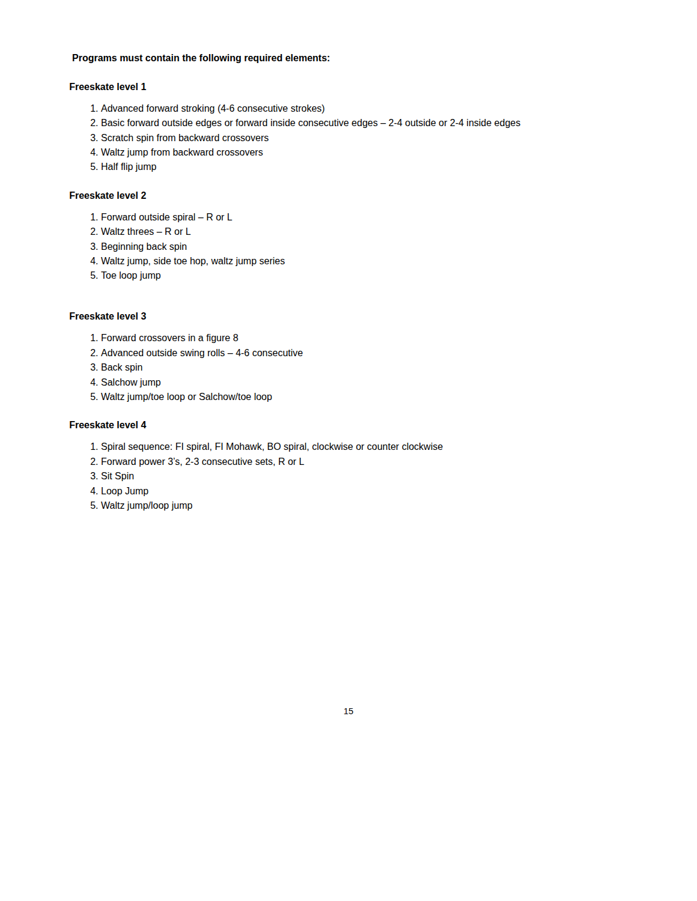Programs must contain the following required elements:
Freeskate level 1
Advanced forward stroking (4-6 consecutive strokes)
Basic forward outside edges or forward inside consecutive edges – 2-4 outside or 2-4 inside edges
Scratch spin from backward crossovers
Waltz jump from backward crossovers
Half flip jump
Freeskate level 2
Forward outside spiral – R or L
Waltz threes – R or L
Beginning back spin
Waltz jump, side toe hop, waltz jump series
Toe loop jump
Freeskate level 3
Forward crossovers in a figure 8
Advanced outside swing rolls – 4-6 consecutive
Back spin
Salchow jump
Waltz jump/toe loop or Salchow/toe loop
Freeskate level 4
Spiral sequence: FI spiral, FI Mohawk, BO spiral, clockwise or counter clockwise
Forward power 3’s, 2-3 consecutive sets, R or L
Sit Spin
Loop Jump
Waltz jump/loop jump
15